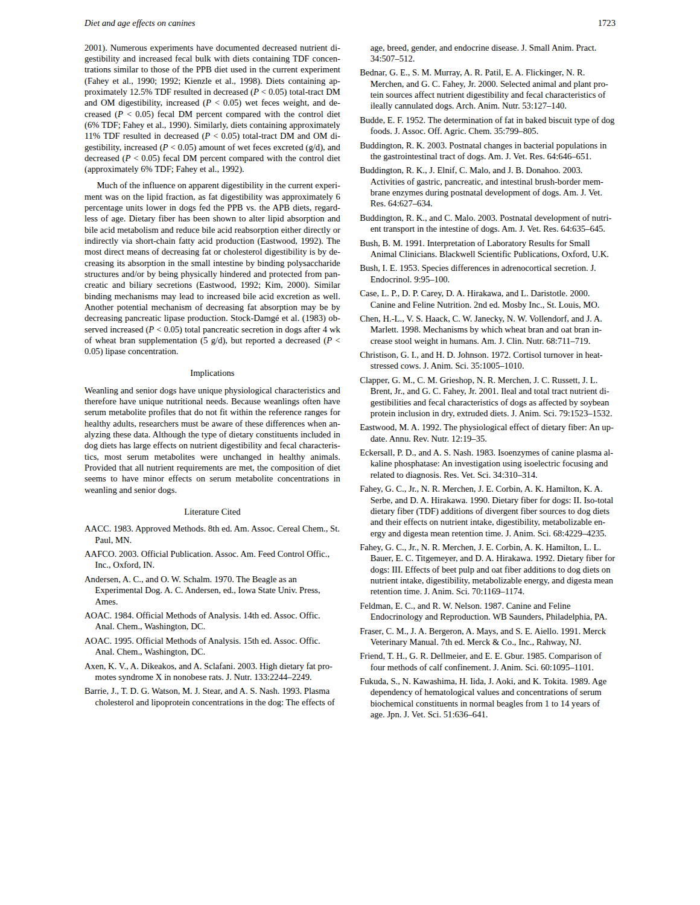Diet and age effects on canines 1723
2001). Numerous experiments have documented decreased nutrient digestibility and increased fecal bulk with diets containing TDF concentrations similar to those of the PPB diet used in the current experiment (Fahey et al., 1990; 1992; Kienzle et al., 1998). Diets containing approximately 12.5% TDF resulted in decreased (P < 0.05) total-tract DM and OM digestibility, increased (P < 0.05) wet feces weight, and decreased (P < 0.05) fecal DM percent compared with the control diet (6% TDF; Fahey et al., 1990). Similarly, diets containing approximately 11% TDF resulted in decreased (P < 0.05) total-tract DM and OM digestibility, increased (P < 0.05) amount of wet feces excreted (g/d), and decreased (P < 0.05) fecal DM percent compared with the control diet (approximately 6% TDF; Fahey et al., 1992).
Much of the influence on apparent digestibility in the current experiment was on the lipid fraction, as fat digestibility was approximately 6 percentage units lower in dogs fed the PPB vs. the APB diets, regardless of age. Dietary fiber has been shown to alter lipid absorption and bile acid metabolism and reduce bile acid reabsorption either directly or indirectly via short-chain fatty acid production (Eastwood, 1992). The most direct means of decreasing fat or cholesterol digestibility is by decreasing its absorption in the small intestine by binding polysaccharide structures and/or by being physically hindered and protected from pancreatic and biliary secretions (Eastwood, 1992; Kim, 2000). Similar binding mechanisms may lead to increased bile acid excretion as well. Another potential mechanism of decreasing fat absorption may be by decreasing pancreatic lipase production. Stock-Damgé et al. (1983) observed increased (P < 0.05) total pancreatic secretion in dogs after 4 wk of wheat bran supplementation (5 g/d), but reported a decreased (P < 0.05) lipase concentration.
Implications
Weanling and senior dogs have unique physiological characteristics and therefore have unique nutritional needs. Because weanlings often have serum metabolite profiles that do not fit within the reference ranges for healthy adults, researchers must be aware of these differences when analyzing these data. Although the type of dietary constituents included in dog diets has large effects on nutrient digestibility and fecal characteristics, most serum metabolites were unchanged in healthy animals. Provided that all nutrient requirements are met, the composition of diet seems to have minor effects on serum metabolite concentrations in weanling and senior dogs.
Literature Cited
AACC. 1983. Approved Methods. 8th ed. Am. Assoc. Cereal Chem., St. Paul, MN.
AAFCO. 2003. Official Publication. Assoc. Am. Feed Control Offic., Inc., Oxford, IN.
Andersen, A. C., and O. W. Schalm. 1970. The Beagle as an Experimental Dog. A. C. Andersen, ed., Iowa State Univ. Press, Ames.
AOAC. 1984. Official Methods of Analysis. 14th ed. Assoc. Offic. Anal. Chem., Washington, DC.
AOAC. 1995. Official Methods of Analysis. 15th ed. Assoc. Offic. Anal. Chem., Washington, DC.
Axen, K. V., A. Dikeakos, and A. Sclafani. 2003. High dietary fat promotes syndrome X in nonobese rats. J. Nutr. 133:2244–2249.
Barrie, J., T. D. G. Watson, M. J. Stear, and A. S. Nash. 1993. Plasma cholesterol and lipoprotein concentrations in the dog: The effects of age, breed, gender, and endocrine disease. J. Small Anim. Pract. 34:507–512.
Bednar, G. E., S. M. Murray, A. R. Patil, E. A. Flickinger, N. R. Merchen, and G. C. Fahey, Jr. 2000. Selected animal and plant protein sources affect nutrient digestibility and fecal characteristics of ileally cannulated dogs. Arch. Anim. Nutr. 53:127–140.
Budde, E. F. 1952. The determination of fat in baked biscuit type of dog foods. J. Assoc. Off. Agric. Chem. 35:799–805.
Buddington, R. K. 2003. Postnatal changes in bacterial populations in the gastrointestinal tract of dogs. Am. J. Vet. Res. 64:646–651.
Buddington, R. K., J. Elnif, C. Malo, and J. B. Donahoo. 2003. Activities of gastric, pancreatic, and intestinal brush-border membrane enzymes during postnatal development of dogs. Am. J. Vet. Res. 64:627–634.
Buddington, R. K., and C. Malo. 2003. Postnatal development of nutrient transport in the intestine of dogs. Am. J. Vet. Res. 64:635–645.
Bush, B. M. 1991. Interpretation of Laboratory Results for Small Animal Clinicians. Blackwell Scientific Publications, Oxford, U.K.
Bush, I. E. 1953. Species differences in adrenocortical secretion. J. Endocrinol. 9:95–100.
Case, L. P., D. P. Carey, D. A. Hirakawa, and L. Daristotle. 2000. Canine and Feline Nutrition. 2nd ed. Mosby Inc., St. Louis, MO.
Chen, H.-L., V. S. Haack, C. W. Janecky, N. W. Vollendorf, and J. A. Marlett. 1998. Mechanisms by which wheat bran and oat bran increase stool weight in humans. Am. J. Clin. Nutr. 68:711–719.
Christison, G. I., and H. D. Johnson. 1972. Cortisol turnover in heat-stressed cows. J. Anim. Sci. 35:1005–1010.
Clapper, G. M., C. M. Grieshop, N. R. Merchen, J. C. Russett, J. L. Brent, Jr., and G. C. Fahey, Jr. 2001. Ileal and total tract nutrient digestibilities and fecal characteristics of dogs as affected by soybean protein inclusion in dry, extruded diets. J. Anim. Sci. 79:1523–1532.
Eastwood, M. A. 1992. The physiological effect of dietary fiber: An update. Annu. Rev. Nutr. 12:19–35.
Eckersall, P. D., and A. S. Nash. 1983. Isoenzymes of canine plasma alkaline phosphatase: An investigation using isoelectric focusing and related to diagnosis. Res. Vet. Sci. 34:310–314.
Fahey, G. C., Jr., N. R. Merchen, J. E. Corbin, A. K. Hamilton, K. A. Serbe, and D. A. Hirakawa. 1990. Dietary fiber for dogs: II. Iso-total dietary fiber (TDF) additions of divergent fiber sources to dog diets and their effects on nutrient intake, digestibility, metabolizable energy and digesta mean retention time. J. Anim. Sci. 68:4229–4235.
Fahey, G. C., Jr., N. R. Merchen, J. E. Corbin, A. K. Hamilton, L. L. Bauer, E. C. Titgemeyer, and D. A. Hirakawa. 1992. Dietary fiber for dogs: III. Effects of beet pulp and oat fiber additions to dog diets on nutrient intake, digestibility, metabolizable energy, and digesta mean retention time. J. Anim. Sci. 70:1169–1174.
Feldman, E. C., and R. W. Nelson. 1987. Canine and Feline Endocrinology and Reproduction. WB Saunders, Philadelphia, PA.
Fraser, C. M., J. A. Bergeron, A. Mays, and S. E. Aiello. 1991. Merck Veterinary Manual. 7th ed. Merck & Co., Inc., Rahway, NJ.
Friend, T. H., G. R. Dellmeier, and E. E. Gbur. 1985. Comparison of four methods of calf confinement. J. Anim. Sci. 60:1095–1101.
Fukuda, S., N. Kawashima, H. Iida, J. Aoki, and K. Tokita. 1989. Age dependency of hematological values and concentrations of serum biochemical constituents in normal beagles from 1 to 14 years of age. Jpn. J. Vet. Sci. 51:636–641.